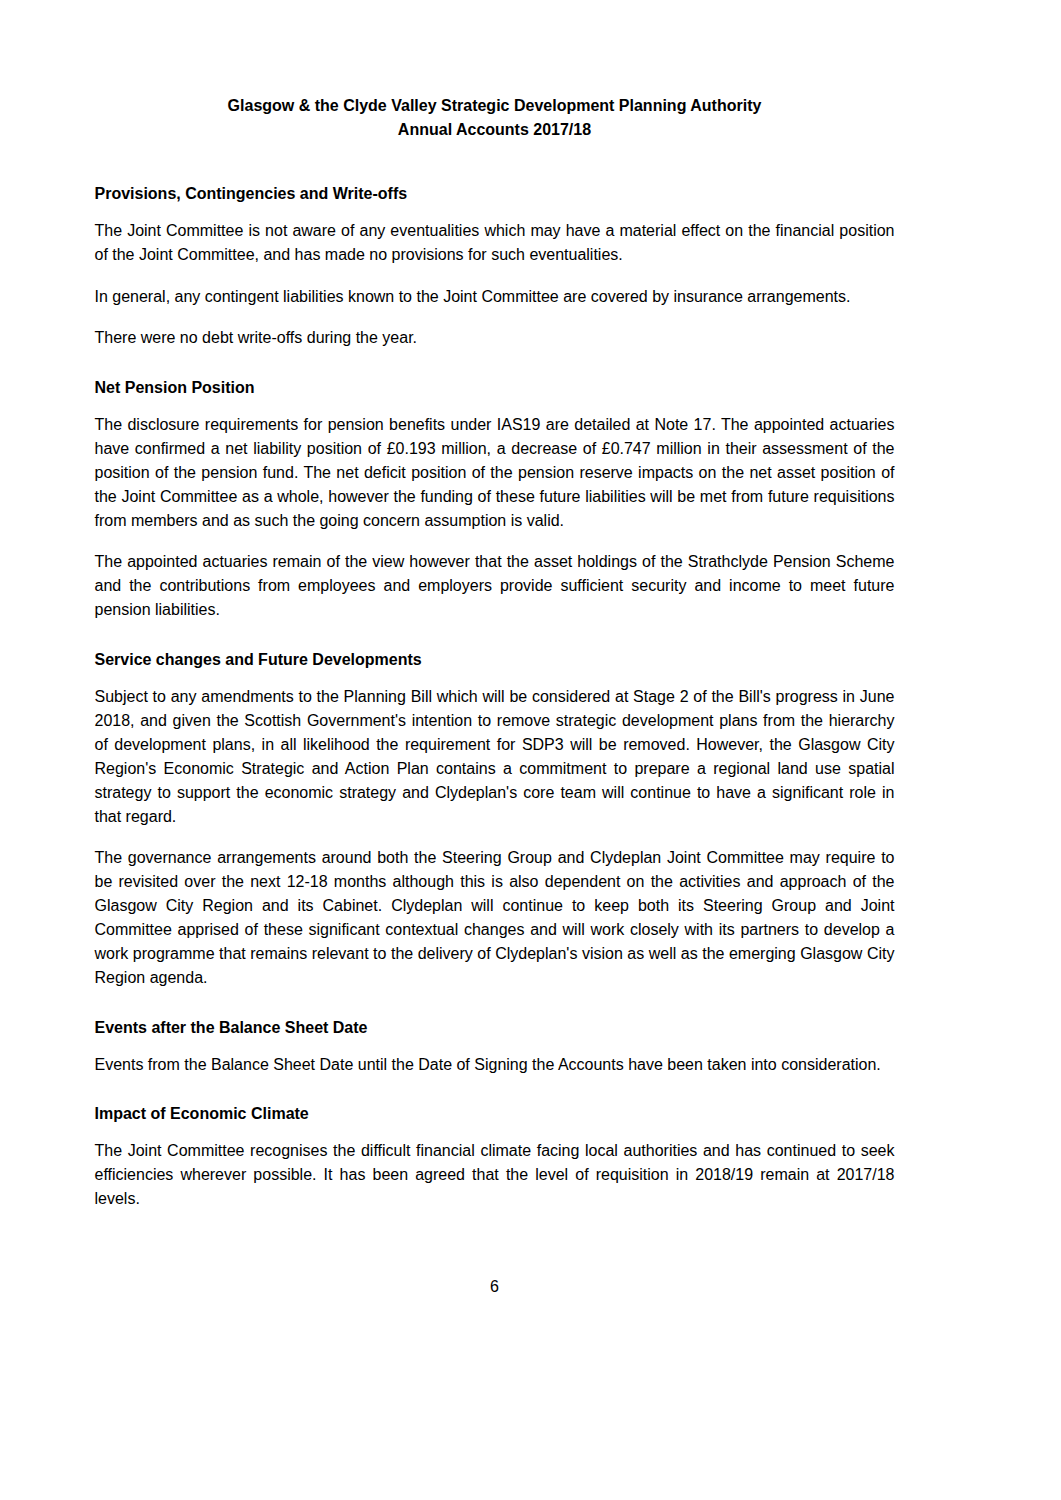Glasgow & the Clyde Valley Strategic Development Planning Authority
Annual Accounts 2017/18
Provisions, Contingencies and Write-offs
The Joint Committee is not aware of any eventualities which may have a material effect on the financial position of the Joint Committee, and has made no provisions for such eventualities.
In general, any contingent liabilities known to the Joint Committee are covered by insurance arrangements.
There were no debt write-offs during the year.
Net Pension Position
The disclosure requirements for pension benefits under IAS19 are detailed at Note 17. The appointed actuaries have confirmed a net liability position of £0.193 million, a decrease of £0.747 million in their assessment of the position of the pension fund. The net deficit position of the pension reserve impacts on the net asset position of the Joint Committee as a whole, however the funding of these future liabilities will be met from future requisitions from members and as such the going concern assumption is valid.
The appointed actuaries remain of the view however that the asset holdings of the Strathclyde Pension Scheme and the contributions from employees and employers provide sufficient security and income to meet future pension liabilities.
Service changes and Future Developments
Subject to any amendments to the Planning Bill which will be considered at Stage 2 of the Bill's progress in June 2018, and given the Scottish Government's intention to remove strategic development plans from the hierarchy of development plans, in all likelihood the requirement for SDP3 will be removed. However, the Glasgow City Region's Economic Strategic and Action Plan contains a commitment to prepare a regional land use spatial strategy to support the economic strategy and Clydeplan's core team will continue to have a significant role in that regard.
The governance arrangements around both the Steering Group and Clydeplan Joint Committee may require to be revisited over the next 12-18 months although this is also dependent on the activities and approach of the Glasgow City Region and its Cabinet. Clydeplan will continue to keep both its Steering Group and Joint Committee apprised of these significant contextual changes and will work closely with its partners to develop a work programme that remains relevant to the delivery of Clydeplan's vision as well as the emerging Glasgow City Region agenda.
Events after the Balance Sheet Date
Events from the Balance Sheet Date until the Date of Signing the Accounts have been taken into consideration.
Impact of Economic Climate
The Joint Committee recognises the difficult financial climate facing local authorities and has continued to seek efficiencies wherever possible. It has been agreed that the level of requisition in 2018/19 remain at 2017/18 levels.
6